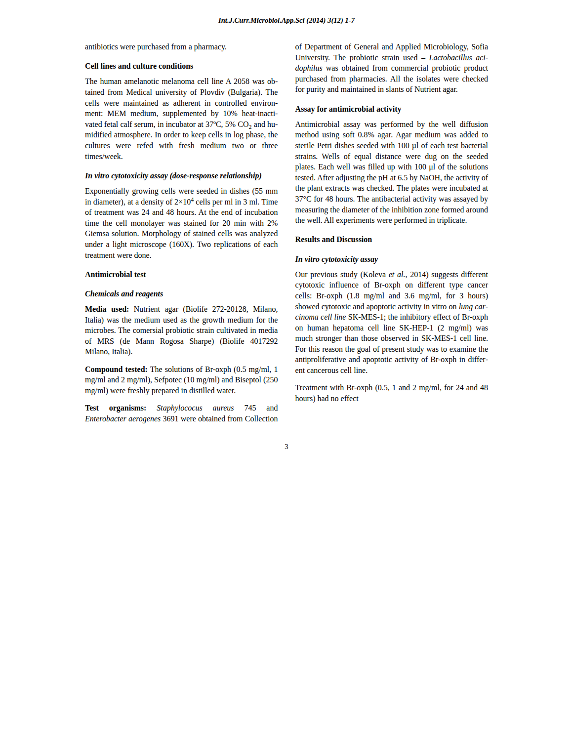Int.J.Curr.Microbiol.App.Sci (2014) 3(12) 1-7
antibiotics were purchased from a pharmacy.
Cell lines and culture conditions
The human amelanotic melanoma cell line A 2058 was obtained from Medical university of Plovdiv (Bulgaria). The cells were maintained as adherent in controlled environment: MEM medium, supplemented by 10% heat-inactivated fetal calf serum, in incubator at 37ºC, 5% CO2 and humidified atmosphere. In order to keep cells in log phase, the cultures were refed with fresh medium two or three times/week.
In vitro cytotoxicity assay (dose-response relationship)
Exponentially growing cells were seeded in dishes (55 mm in diameter), at a density of 2×104 cells per ml in 3 ml. Time of treatment was 24 and 48 hours. At the end of incubation time the cell monolayer was stained for 20 min with 2% Giemsa solution. Morphology of stained cells was analyzed under a light microscope (160X). Two replications of each treatment were done.
Antimicrobial test
Chemicals and reagents
Media used: Nutrient agar (Biolife 272-20128, Milano, Italia) was the medium used as the growth medium for the microbes. The comersial probiotic strain cultivated in media of MRS (de Mann Rogosa Sharpe) (Biolife 4017292 Milano, Italia).
Compound tested: The solutions of Br-oxph (0.5 mg/ml, 1 mg/ml and 2 mg/ml), Sefpotec (10 mg/ml) and Biseptol (250 mg/ml) were freshly prepared in distilled water.
Test organisms: Staphylococus aureus 745 and Enterobacter aerogenes 3691 were obtained from Collection of Department of General and Applied Microbiology, Sofia University. The probiotic strain used – Lactobacillus acidophilus was obtained from commercial probiotic product purchased from pharmacies. All the isolates were checked for purity and maintained in slants of Nutrient agar.
Assay for antimicrobial activity
Antimicrobial assay was performed by the well diffusion method using soft 0.8% agar. Agar medium was added to sterile Petri dishes seeded with 100 µl of each test bacterial strains. Wells of equal distance were dug on the seeded plates. Each well was filled up with 100 μl of the solutions tested. After adjusting the pH at 6.5 by NaOH, the activity of the plant extracts was checked. The plates were incubated at 37°C for 48 hours. The antibacterial activity was assayed by measuring the diameter of the inhibition zone formed around the well. All experiments were performed in triplicate.
Results and Discussion
In vitro cytotoxicity assay
Our previous study (Koleva et al., 2014) suggests different cytotoxic influence of Br-oxph on different type cancer cells: Br-oxph (1.8 mg/ml and 3.6 mg/ml, for 3 hours) showed cytotoxic and apoptotic activity in vitro on lung carcinoma cell line SK-MES-1; the inhibitory effect of Br-oxph on human hepatoma cell line SK-HEP-1 (2 mg/ml) was much stronger than those observed in SK-MES-1 cell line. For this reason the goal of present study was to examine the antiproliferative and apoptotic activity of Br-oxph in different cancerous cell line.
Treatment with Br-oxph (0.5, 1 and 2 mg/ml, for 24 and 48 hours) had no effect
3